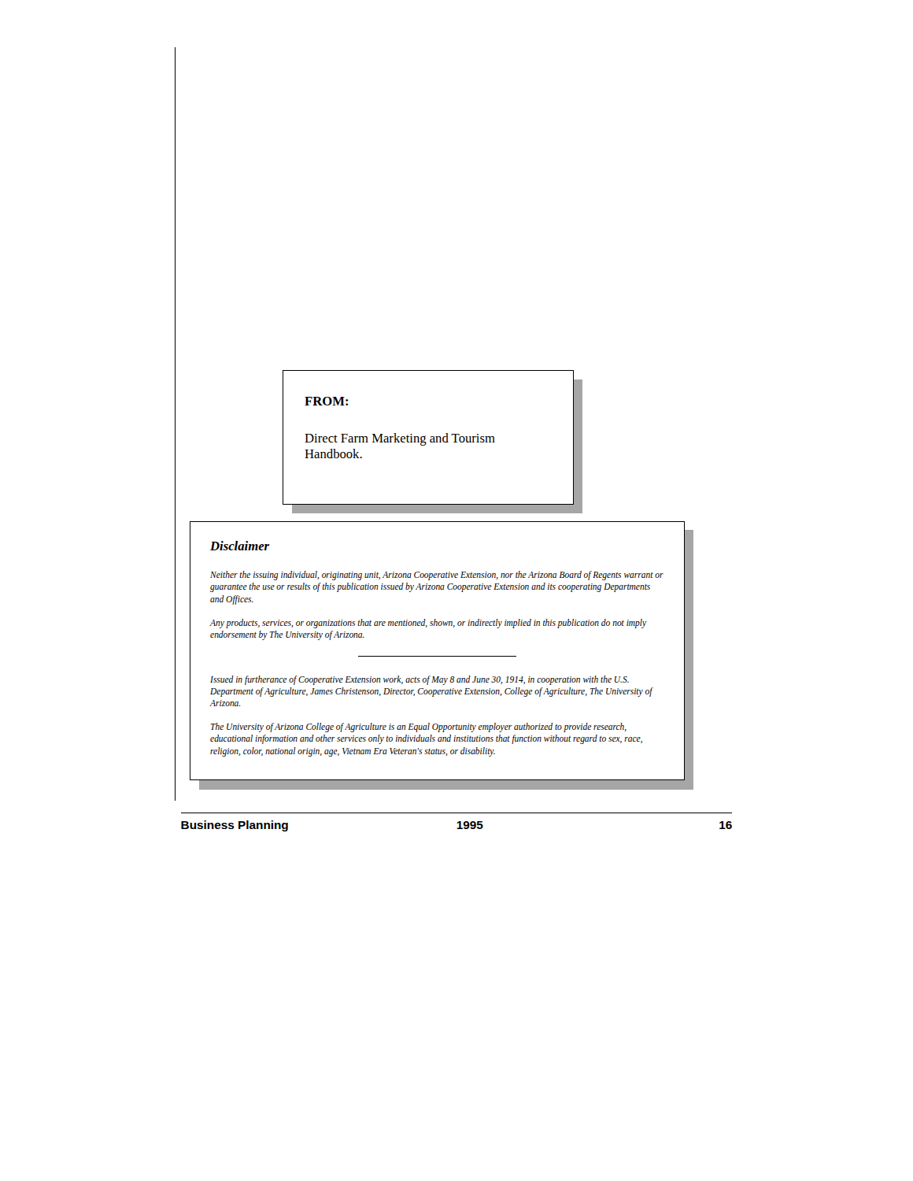FROM:
Direct Farm Marketing and Tourism Handbook.
Disclaimer
Neither the issuing individual, originating unit, Arizona Cooperative Extension, nor the Arizona Board of Regents warrant or guarantee the use or results of this publication issued by Arizona Cooperative Extension and its cooperating Departments and Offices.
Any products, services, or organizations that are mentioned, shown, or indirectly implied in this publication do not imply endorsement by The University of Arizona.
Issued in furtherance of Cooperative Extension work, acts of May 8 and June 30, 1914, in cooperation with the U.S. Department of Agriculture, James Christenson, Director, Cooperative Extension, College of Agriculture, The University of Arizona.
The University of Arizona College of Agriculture is an Equal Opportunity employer authorized to provide research, educational information and other services only to individuals and institutions that function without regard to sex, race, religion, color, national origin, age, Vietnam Era Veteran's status, or disability.
Business Planning 1995 16